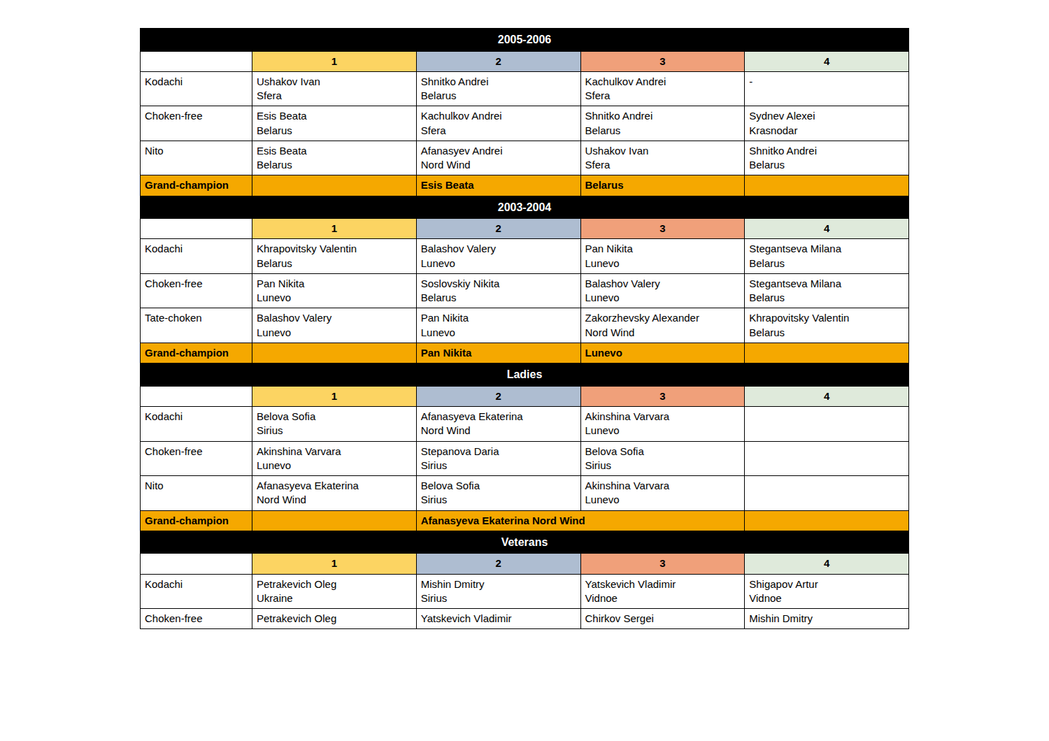| 2005-2006 |
| | 1 | 2 | 3 | 4 |
| Kodachi | Ushakov Ivan Sfera | Shnitko Andrei Belarus | Kachulkov Andrei Sfera | - |
| Choken-free | Esis Beata Belarus | Kachulkov Andrei Sfera | Shnitko Andrei Belarus | Sydnev Alexei Krasnodar |
| Nito | Esis Beata Belarus | Afanasyev Andrei Nord Wind | Ushakov Ivan Sfera | Shnitko Andrei Belarus |
| Grand-champion | | Esis Beata | Belarus | |
| 2003-2004 |
| | 1 | 2 | 3 | 4 |
| Kodachi | Khrapovitsky Valentin Belarus | Balashov Valery Lunevo | Pan Nikita Lunevo | Stegantseva Milana Belarus |
| Choken-free | Pan Nikita Lunevo | Soslovskiy Nikita Belarus | Balashov Valery Lunevo | Stegantseva Milana Belarus |
| Tate-choken | Balashov Valery Lunevo | Pan Nikita Lunevo | Zakorzhevsky Alexander Nord Wind | Khrapovitsky Valentin Belarus |
| Grand-champion | | Pan Nikita | Lunevo | |
| Ladies |
| | 1 | 2 | 3 | 4 |
| Kodachi | Belova Sofia Sirius | Afanasyeva Ekaterina Nord Wind | Akinshina Varvara Lunevo | |
| Choken-free | Akinshina Varvara Lunevo | Stepanova Daria Sirius | Belova Sofia Sirius | |
| Nito | Afanasyeva Ekaterina Nord Wind | Belova Sofia Sirius | Akinshina Varvara Lunevo | |
| Grand-champion | | Afanasyeva Ekaterina Nord Wind | |
| Veterans |
| | 1 | 2 | 3 | 4 |
| Kodachi | Petrakevich Oleg Ukraine | Mishin Dmitry Sirius | Yatskevich Vladimir Vidnoe | Shigapov Artur Vidnoe |
| Choken-free | Petrakevich Oleg | Yatskevich Vladimir | Chirkov Sergei | Mishin Dmitry |